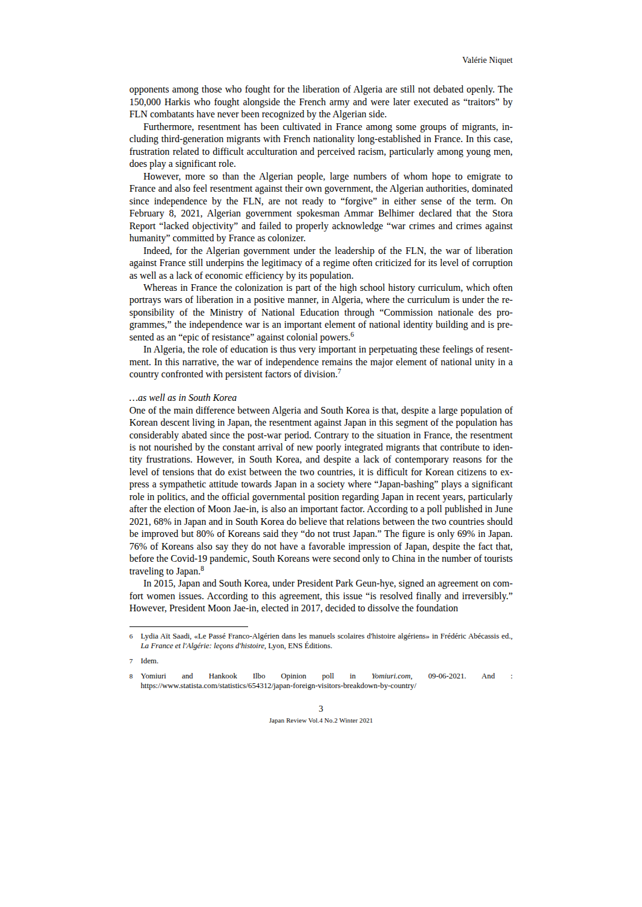Valérie Niquet
opponents among those who fought for the liberation of Algeria are still not debated openly. The 150,000 Harkis who fought alongside the French army and were later executed as “traitors” by FLN combatants have never been recognized by the Algerian side.
Furthermore, resentment has been cultivated in France among some groups of migrants, including third-generation migrants with French nationality long-established in France. In this case, frustration related to difficult acculturation and perceived racism, particularly among young men, does play a significant role.
However, more so than the Algerian people, large numbers of whom hope to emigrate to France and also feel resentment against their own government, the Algerian authorities, dominated since independence by the FLN, are not ready to “forgive” in either sense of the term. On February 8, 2021, Algerian government spokesman Ammar Belhimer declared that the Stora Report “lacked objectivity” and failed to properly acknowledge “war crimes and crimes against humanity” committed by France as colonizer.
Indeed, for the Algerian government under the leadership of the FLN, the war of liberation against France still underpins the legitimacy of a regime often criticized for its level of corruption as well as a lack of economic efficiency by its population.
Whereas in France the colonization is part of the high school history curriculum, which often portrays wars of liberation in a positive manner, in Algeria, where the curriculum is under the responsibility of the Ministry of National Education through “Commission nationale des programmes,” the independence war is an important element of national identity building and is presented as an “epic of resistance” against colonial powers.6
In Algeria, the role of education is thus very important in perpetuating these feelings of resentment. In this narrative, the war of independence remains the major element of national unity in a country confronted with persistent factors of division.7
…as well as in South Korea
One of the main difference between Algeria and South Korea is that, despite a large population of Korean descent living in Japan, the resentment against Japan in this segment of the population has considerably abated since the post-war period. Contrary to the situation in France, the resentment is not nourished by the constant arrival of new poorly integrated migrants that contribute to identity frustrations. However, in South Korea, and despite a lack of contemporary reasons for the level of tensions that do exist between the two countries, it is difficult for Korean citizens to express a sympathetic attitude towards Japan in a society where “Japan-bashing” plays a significant role in politics, and the official governmental position regarding Japan in recent years, particularly after the election of Moon Jae-in, is also an important factor. According to a poll published in June 2021, 68% in Japan and in South Korea do believe that relations between the two countries should be improved but 80% of Koreans said they “do not trust Japan.” The figure is only 69% in Japan. 76% of Koreans also say they do not have a favorable impression of Japan, despite the fact that, before the Covid-19 pandemic, South Koreans were second only to China in the number of tourists traveling to Japan.8
In 2015, Japan and South Korea, under President Park Geun-hye, signed an agreement on comfort women issues. According to this agreement, this issue “is resolved finally and irreversibly.” However, President Moon Jae-in, elected in 2017, decided to dissolve the foundation
6
Lydia Aït Saadi, «Le Passé Franco-Algérien dans les manuels scolaires d'histoire algériens» in Frédéric Abécassis ed., La France et l'Algérie: leçons d'histoire, Lyon, ENS Éditions.
7
Idem.
8
Yomiuri and Hankook Ilbo Opinion poll in Yomiuri.com, 09-06-2021. And : https://www.statista.com/statistics/654312/japan-foreign-visitors-breakdown-by-country/
3
Japan Review Vol.4 No.2 Winter 2021